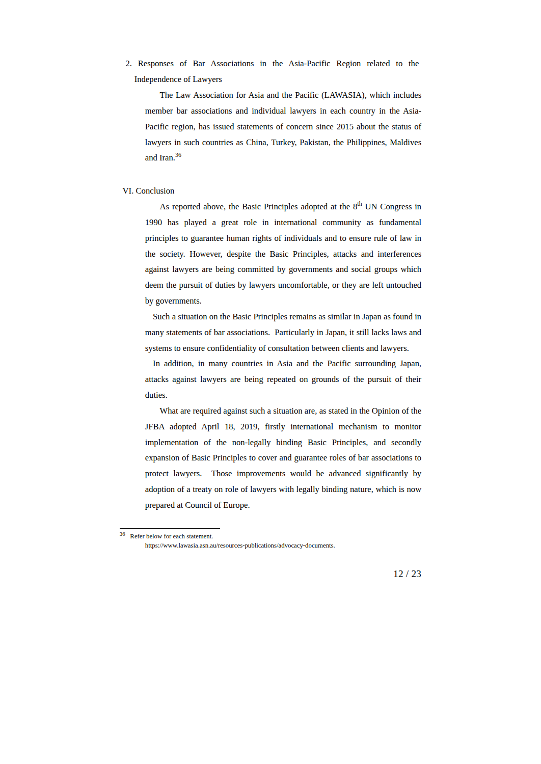2. Responses of Bar Associations in the Asia-Pacific Region related to the Independence of Lawyers
The Law Association for Asia and the Pacific (LAWASIA), which includes member bar associations and individual lawyers in each country in the Asia-Pacific region, has issued statements of concern since 2015 about the status of lawyers in such countries as China, Turkey, Pakistan, the Philippines, Maldives and Iran.36
VI. Conclusion
As reported above, the Basic Principles adopted at the 8th UN Congress in 1990 has played a great role in international community as fundamental principles to guarantee human rights of individuals and to ensure rule of law in the society. However, despite the Basic Principles, attacks and interferences against lawyers are being committed by governments and social groups which deem the pursuit of duties by lawyers uncomfortable, or they are left untouched by governments.
Such a situation on the Basic Principles remains as similar in Japan as found in many statements of bar associations. Particularly in Japan, it still lacks laws and systems to ensure confidentiality of consultation between clients and lawyers.
In addition, in many countries in Asia and the Pacific surrounding Japan, attacks against lawyers are being repeated on grounds of the pursuit of their duties.
What are required against such a situation are, as stated in the Opinion of the JFBA adopted April 18, 2019, firstly international mechanism to monitor implementation of the non-legally binding Basic Principles, and secondly expansion of Basic Principles to cover and guarantee roles of bar associations to protect lawyers. Those improvements would be advanced significantly by adoption of a treaty on role of lawyers with legally binding nature, which is now prepared at Council of Europe.
36 Refer below for each statement. https://www.lawasia.asn.au/resources-publications/advocacy-documents.
12 / 23